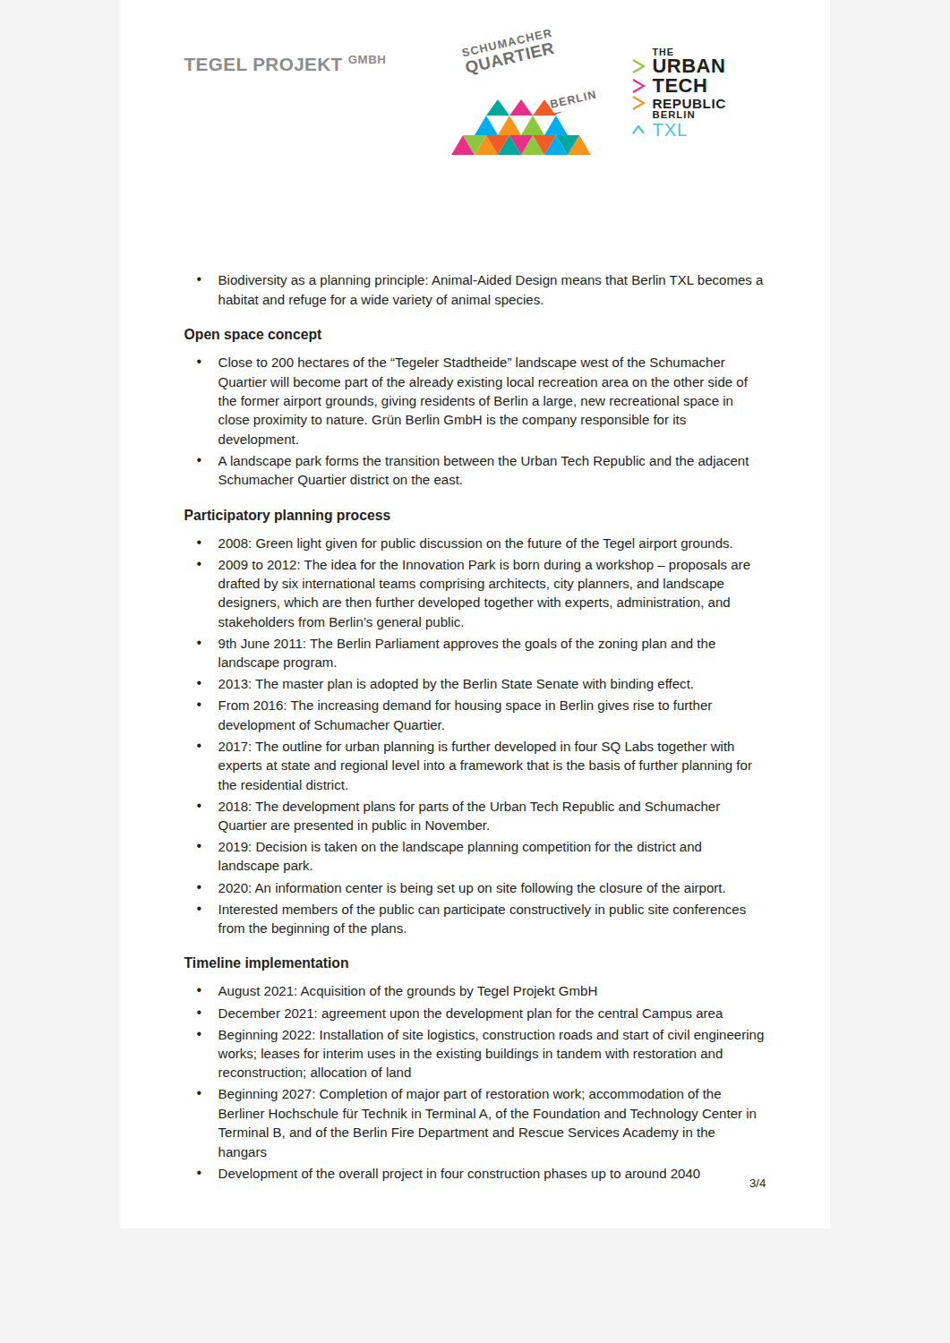TEGEL PROJEKT GMBH
SCHUMACHER QUARTIER
BERLIN TXL
THE
URBAN
TECH
REPUBLIC
BERLIN
TXL
Biodiversity as a planning principle: Animal-Aided Design means that Berlin TXL becomes a habitat and refuge for a wide variety of animal species.
Open space concept
Close to 200 hectares of the “Tegeler Stadtheide” landscape west of the Schumacher Quartier will become part of the already existing local recreation area on the other side of the former airport grounds, giving residents of Berlin a large, new recreational space in close proximity to nature. Grün Berlin GmbH is the company responsible for its development.
A landscape park forms the transition between the Urban Tech Republic and the adjacent Schumacher Quartier district on the east.
Participatory planning process
2008: Green light given for public discussion on the future of the Tegel airport grounds.
2009 to 2012: The idea for the Innovation Park is born during a workshop – proposals are drafted by six international teams comprising architects, city planners, and landscape designers, which are then further developed together with experts, administration, and stakeholders from Berlin’s general public.
9th June 2011: The Berlin Parliament approves the goals of the zoning plan and the landscape program.
2013: The master plan is adopted by the Berlin State Senate with binding effect.
From 2016: The increasing demand for housing space in Berlin gives rise to further development of Schumacher Quartier.
2017: The outline for urban planning is further developed in four SQ Labs together with experts at state and regional level into a framework that is the basis of further planning for the residential district.
2018: The development plans for parts of the Urban Tech Republic and Schumacher Quartier are presented in public in November.
2019: Decision is taken on the landscape planning competition for the district and landscape park.
2020: An information center is being set up on site following the closure of the airport.
Interested members of the public can participate constructively in public site conferences from the beginning of the plans.
Timeline implementation
August 2021: Acquisition of the grounds by Tegel Projekt GmbH
December 2021: agreement upon the development plan for the central Campus area
Beginning 2022: Installation of site logistics, construction roads and start of civil engineering works; leases for interim uses in the existing buildings in tandem with restoration and reconstruction; allocation of land
Beginning 2027: Completion of major part of restoration work; accommodation of the Berliner Hochschule für Technik in Terminal A, of the Foundation and Technology Center in Terminal B, and of the Berlin Fire Department and Rescue Services Academy in the hangars
Development of the overall project in four construction phases up to around 2040
3/4